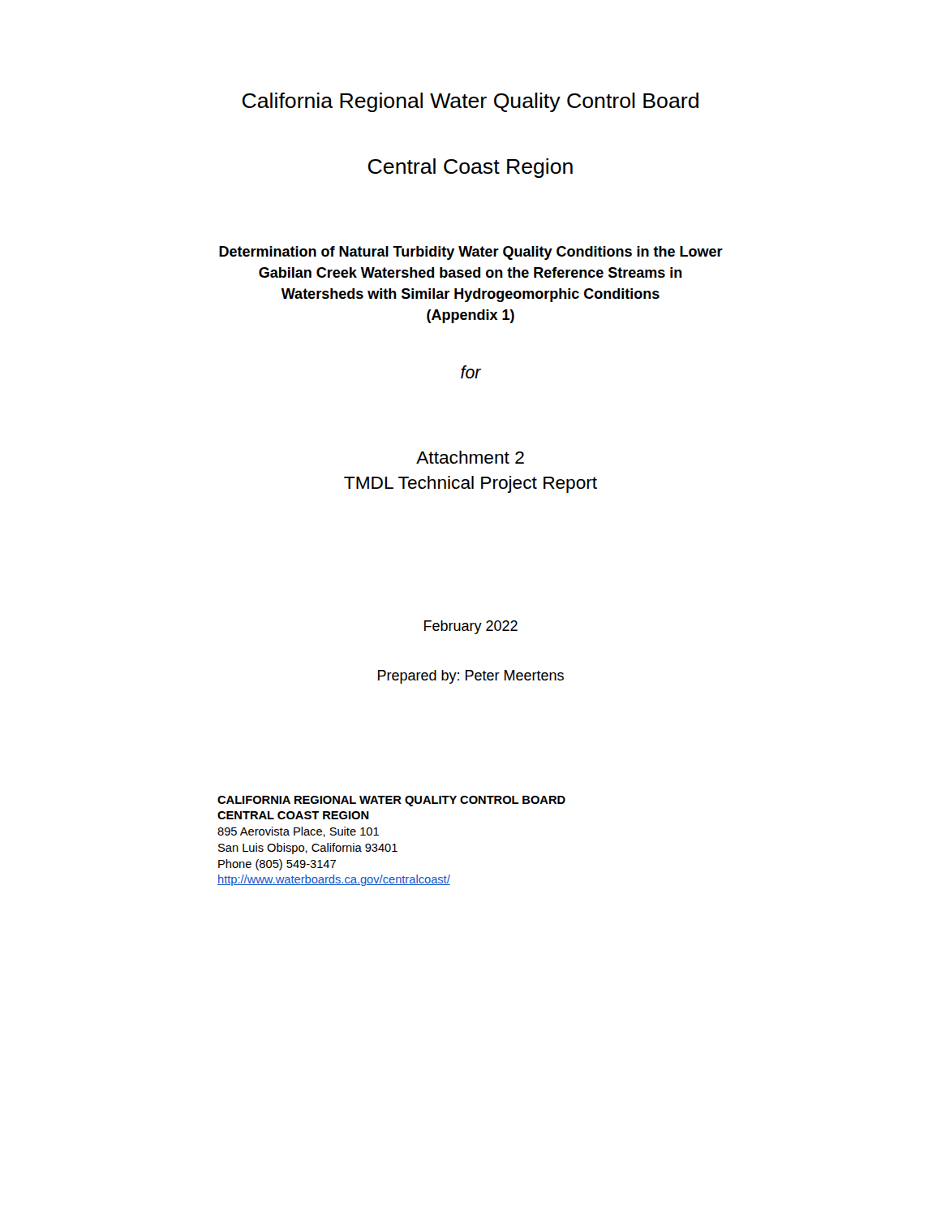California Regional Water Quality Control Board
Central Coast Region
Determination of Natural Turbidity Water Quality Conditions in the Lower Gabilan Creek Watershed based on the Reference Streams in Watersheds with Similar Hydrogeomorphic Conditions
(Appendix 1)
for
Attachment 2 TMDL Technical Project Report
February 2022
Prepared by: Peter Meertens
CALIFORNIA REGIONAL WATER QUALITY CONTROL BOARD
CENTRAL COAST REGION
895 Aerovista Place, Suite 101
San Luis Obispo, California 93401
Phone (805) 549-3147
http://www.waterboards.ca.gov/centralcoast/